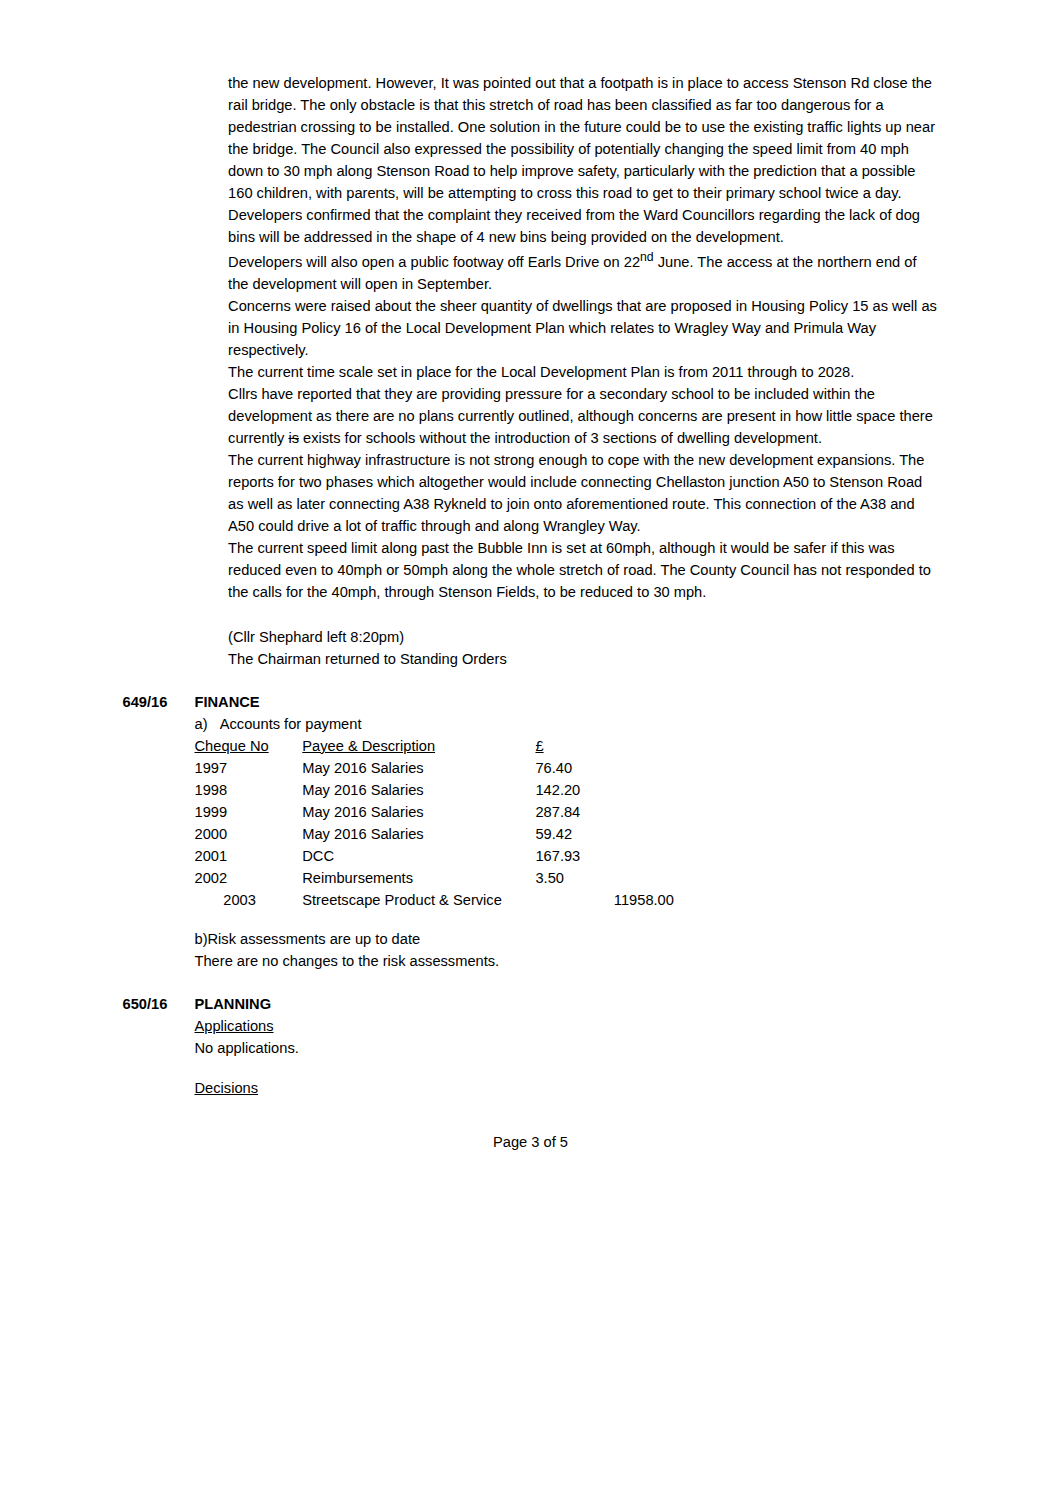the new development. However, It was pointed out that a footpath is in place to access Stenson Rd close the rail bridge. The only obstacle is that this stretch of road has been classified as far too dangerous for a pedestrian crossing to be installed. One solution in the future could be to use the existing traffic lights up near the bridge. The Council also expressed the possibility of potentially changing the speed limit from 40 mph down to 30 mph along Stenson Road to help improve safety, particularly with the prediction that a possible 160 children, with parents, will be attempting to cross this road to get to their primary school twice a day.
Developers confirmed that the complaint they received from the Ward Councillors regarding the lack of dog bins will be addressed in the shape of 4 new bins being provided on the development.
Developers will also open a public footway off Earls Drive on 22nd June. The access at the northern end of the development will open in September.
Concerns were raised about the sheer quantity of dwellings that are proposed in Housing Policy 15 as well as in Housing Policy 16 of the Local Development Plan which relates to Wragley Way and Primula Way respectively.
The current time scale set in place for the Local Development Plan is from 2011 through to 2028.
Cllrs have reported that they are providing pressure for a secondary school to be included within the development as there are no plans currently outlined, although concerns are present in how little space there currently is exists for schools without the introduction of 3 sections of dwelling development.
The current highway infrastructure is not strong enough to cope with the new development expansions. The reports for two phases which altogether would include connecting Chellaston junction A50 to Stenson Road as well as later connecting A38 Rykneld to join onto aforementioned route. This connection of the A38 and A50 could drive a lot of traffic through and along Wrangley Way.
The current speed limit along past the Bubble Inn is set at 60mph, although it would be safer if this was reduced even to 40mph or 50mph along the whole stretch of road. The County Council has not responded to the calls for the 40mph, through Stenson Fields, to be reduced to 30 mph.
(Cllr Shephard left 8:20pm)
The Chairman returned to Standing Orders
649/16
FINANCE
a) Accounts for payment
| Cheque No | Payee & Description | £ | |
| --- | --- | --- | --- |
| 1997 | May 2016 Salaries | 76.40 | |
| 1998 | May 2016 Salaries | 142.20 | |
| 1999 | May 2016 Salaries | 287.84 | |
| 2000 | May 2016 Salaries | 59.42 | |
| 2001 | DCC | 167.93 | |
| 2002 | Reimbursements | 3.50 | |
| 2003 | Streetscape Product & Service | | 11958.00 |
b)Risk assessments are up to date
There are no changes to the risk assessments.
650/16
PLANNING
Applications
No applications.
Decisions
Page 3 of 5